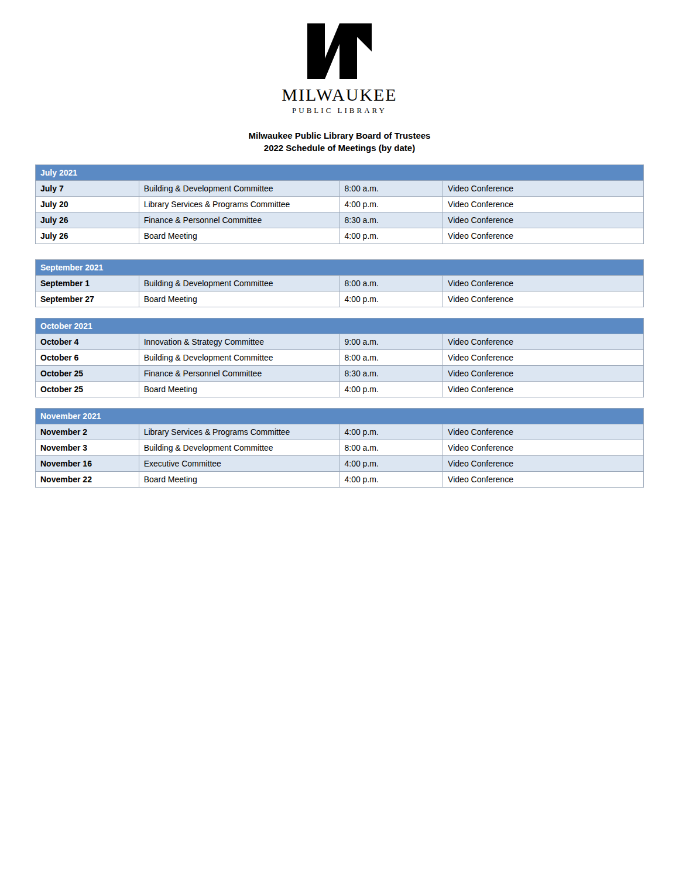MILWAUKEE
PUBLIC LIBRARY
Milwaukee Public Library Board of Trustees
2022 Schedule of Meetings (by date)
| July 2021 |
| --- |
| July 7 | Building & Development Committee | 8:00 a.m. | Video Conference |
| July 20 | Library Services & Programs Committee | 4:00 p.m. | Video Conference |
| July 26 | Finance & Personnel Committee | 8:30 a.m. | Video Conference |
| July 26 | Board Meeting | 4:00 p.m. | Video Conference |
| September 2021 |
| --- |
| September 1 | Building & Development Committee | 8:00 a.m. | Video Conference |
| September 27 | Board Meeting | 4:00 p.m. | Video Conference |
| October 2021 |
| --- |
| October 4 | Innovation & Strategy Committee | 9:00 a.m. | Video Conference |
| October 6 | Building & Development Committee | 8:00 a.m. | Video Conference |
| October 25 | Finance & Personnel Committee | 8:30 a.m. | Video Conference |
| October 25 | Board Meeting | 4:00 p.m. | Video Conference |
| November 2021 |
| --- |
| November 2 | Library Services & Programs Committee | 4:00 p.m. | Video Conference |
| November 3 | Building & Development Committee | 8:00 a.m. | Video Conference |
| November 16 | Executive Committee | 4:00 p.m. | Video Conference |
| November 22 | Board Meeting | 4:00 p.m. | Video Conference |